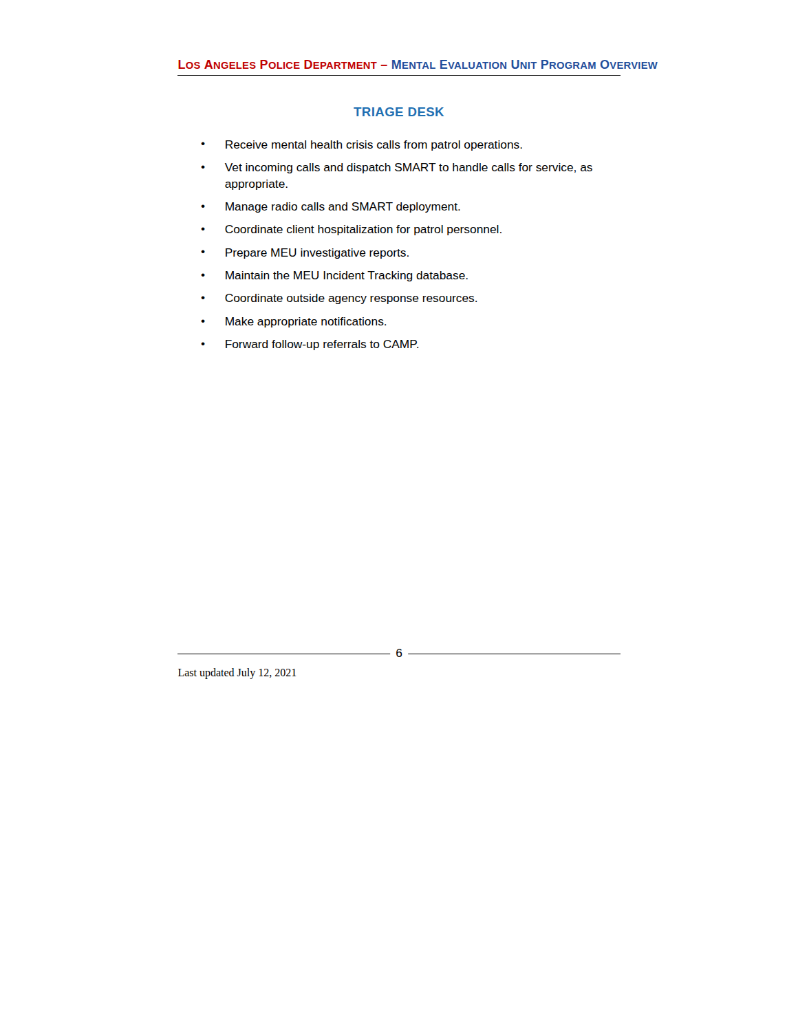Los Angeles Police Department – Mental Evaluation Unit Program Overview
TRIAGE DESK
Receive mental health crisis calls from patrol operations.
Vet incoming calls and dispatch SMART to handle calls for service, as appropriate.
Manage radio calls and SMART deployment.
Coordinate client hospitalization for patrol personnel.
Prepare MEU investigative reports.
Maintain the MEU Incident Tracking database.
Coordinate outside agency response resources.
Make appropriate notifications.
Forward follow-up referrals to CAMP.
6
Last updated July 12, 2021